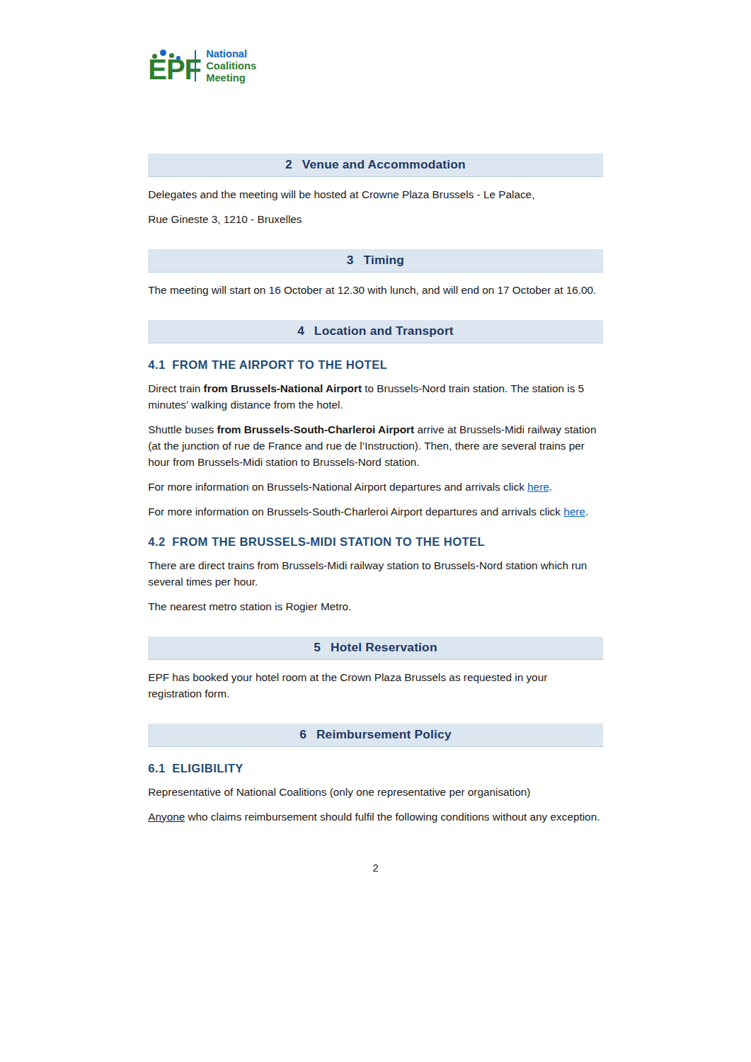EPF
National
Coalitions
Meeting
2 Venue and Accommodation
Delegates and the meeting will be hosted at Crowne Plaza Brussels - Le Palace,
Rue Gineste 3, 1210 - Bruxelles
3 Timing
The meeting will start on 16 October at 12.30 with lunch, and will end on 17 October at 16.00.
4 Location and Transport
4.1 FROM THE AIRPORT TO THE HOTEL
Direct train from Brussels-National Airport to Brussels-Nord train station. The station is 5 minutes’ walking distance from the hotel.
Shuttle buses from Brussels-South-Charleroi Airport arrive at Brussels-Midi railway station (at the junction of rue de France and rue de l’Instruction). Then, there are several trains per hour from Brussels-Midi station to Brussels-Nord station.
For more information on Brussels-National Airport departures and arrivals click here.
For more information on Brussels-South-Charleroi Airport departures and arrivals click here.
4.2 FROM THE BRUSSELS-MIDI STATION TO THE HOTEL
There are direct trains from Brussels-Midi railway station to Brussels-Nord station which run several times per hour.
The nearest metro station is Rogier Metro.
5 Hotel Reservation
EPF has booked your hotel room at the Crown Plaza Brussels as requested in your registration form.
6 Reimbursement Policy
6.1 ELIGIBILITY
Representative of National Coalitions (only one representative per organisation)
Anyone who claims reimbursement should fulfil the following conditions without any exception.
2